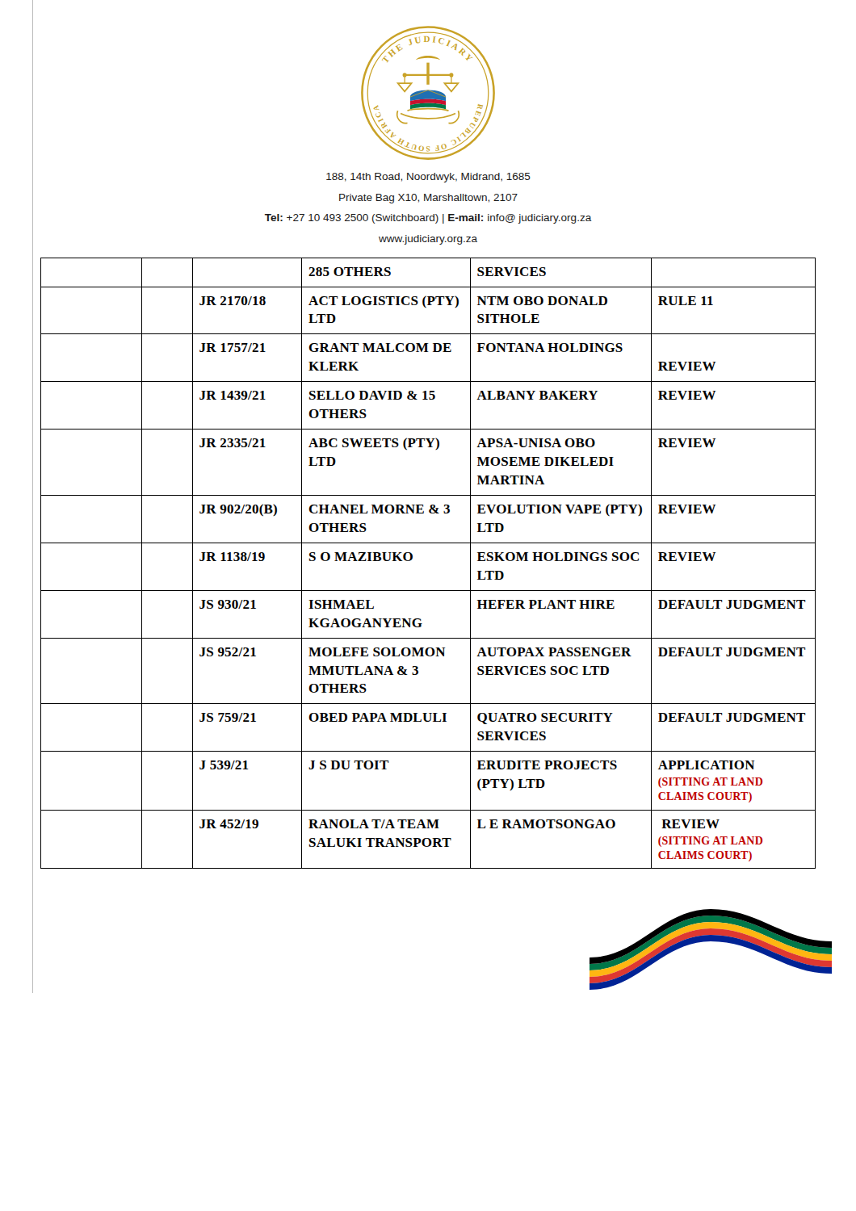THE JUDICIARY REPUBLIC OF SOUTH AFRICA
188, 14th Road, Noordwyk, Midrand, 1685
Private Bag X10, Marshalltown, 2107
Tel: +27 10 493 2500 (Switchboard) | E-mail: info@ judiciary.org.za
www.judiciary.org.za
| | | | 285 OTHERS | SERVICES | |
| | | JR 2170/18 | ACT LOGISTICS (PTY) LTD | NTM OBO DONALD SITHOLE | RULE 11 |
| | | JR 1757/21 | GRANT MALCOM DE KLERK | FONTANA HOLDINGS | REVIEW |
| | | JR 1439/21 | SELLO DAVID & 15 OTHERS | ALBANY BAKERY | REVIEW |
| | | JR 2335/21 | ABC SWEETS (PTY) LTD | APSA-UNISA OBO MOSEME DIKELEDI MARTINA | REVIEW |
| | | JR 902/20(B) | CHANEL MORNE & 3 OTHERS | EVOLUTION VAPE (PTY) LTD | REVIEW |
| | | JR 1138/19 | S O MAZIBUKO | ESKOM HOLDINGS SOC LTD | REVIEW |
| | | JS 930/21 | ISHMAEL KGAOGANYENG | HEFER PLANT HIRE | DEFAULT JUDGMENT |
| | | JS 952/21 | MOLEFE SOLOMON MMUTLANA & 3 OTHERS | AUTOPAX PASSENGER SERVICES SOC LTD | DEFAULT JUDGMENT |
| | | JS 759/21 | OBED PAPA MDLULI | QUATRO SECURITY SERVICES | DEFAULT JUDGMENT |
| | | J 539/21 | J S DU TOIT | ERUDITE PROJECTS (PTY) LTD | APPLICATION (SITTING AT LAND CLAIMS COURT) |
| | | JR 452/19 | RANOLA T/A TEAM SALUKI TRANSPORT | L E RAMOTSONGAO | REVIEW (SITTING AT LAND CLAIMS COURT) |